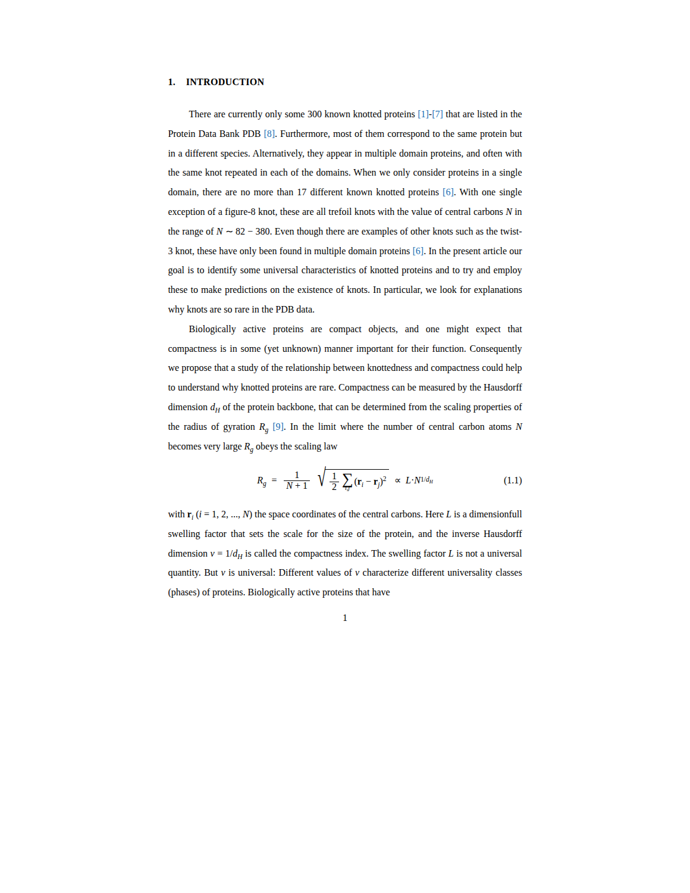1. INTRODUCTION
There are currently only some 300 known knotted proteins [1]-[7] that are listed in the Protein Data Bank PDB [8]. Furthermore, most of them correspond to the same protein but in a different species. Alternatively, they appear in multiple domain proteins, and often with the same knot repeated in each of the domains. When we only consider proteins in a single domain, there are no more than 17 different known knotted proteins [6]. With one single exception of a figure-8 knot, these are all trefoil knots with the value of central carbons N in the range of N ∼ 82 − 380. Even though there are examples of other knots such as the twist-3 knot, these have only been found in multiple domain proteins [6]. In the present article our goal is to identify some universal characteristics of knotted proteins and to try and employ these to make predictions on the existence of knots. In particular, we look for explanations why knots are so rare in the PDB data.
Biologically active proteins are compact objects, and one might expect that compactness is in some (yet unknown) manner important for their function. Consequently we propose that a study of the relationship between knottedness and compactness could help to understand why knotted proteins are rare. Compactness can be measured by the Hausdorff dimension dH of the protein backbone, that can be determined from the scaling properties of the radius of gyration Rg [9]. In the limit where the number of central carbon atoms N becomes very large Rg obeys the scaling law
Rg = 1 N + 1 √ 12 ∑i,j (ri − rj)2 ∝ L · N1/dH
(1.1)
with ri (i = 1, 2, ..., N) the space coordinates of the central carbons. Here L is a dimensionfull swelling factor that sets the scale for the size of the protein, and the inverse Hausdorff dimension ν = 1/dH is called the compactness index. The swelling factor L is not a universal quantity. But ν is universal: Different values of ν characterize different universality classes (phases) of proteins. Biologically active proteins that have
1